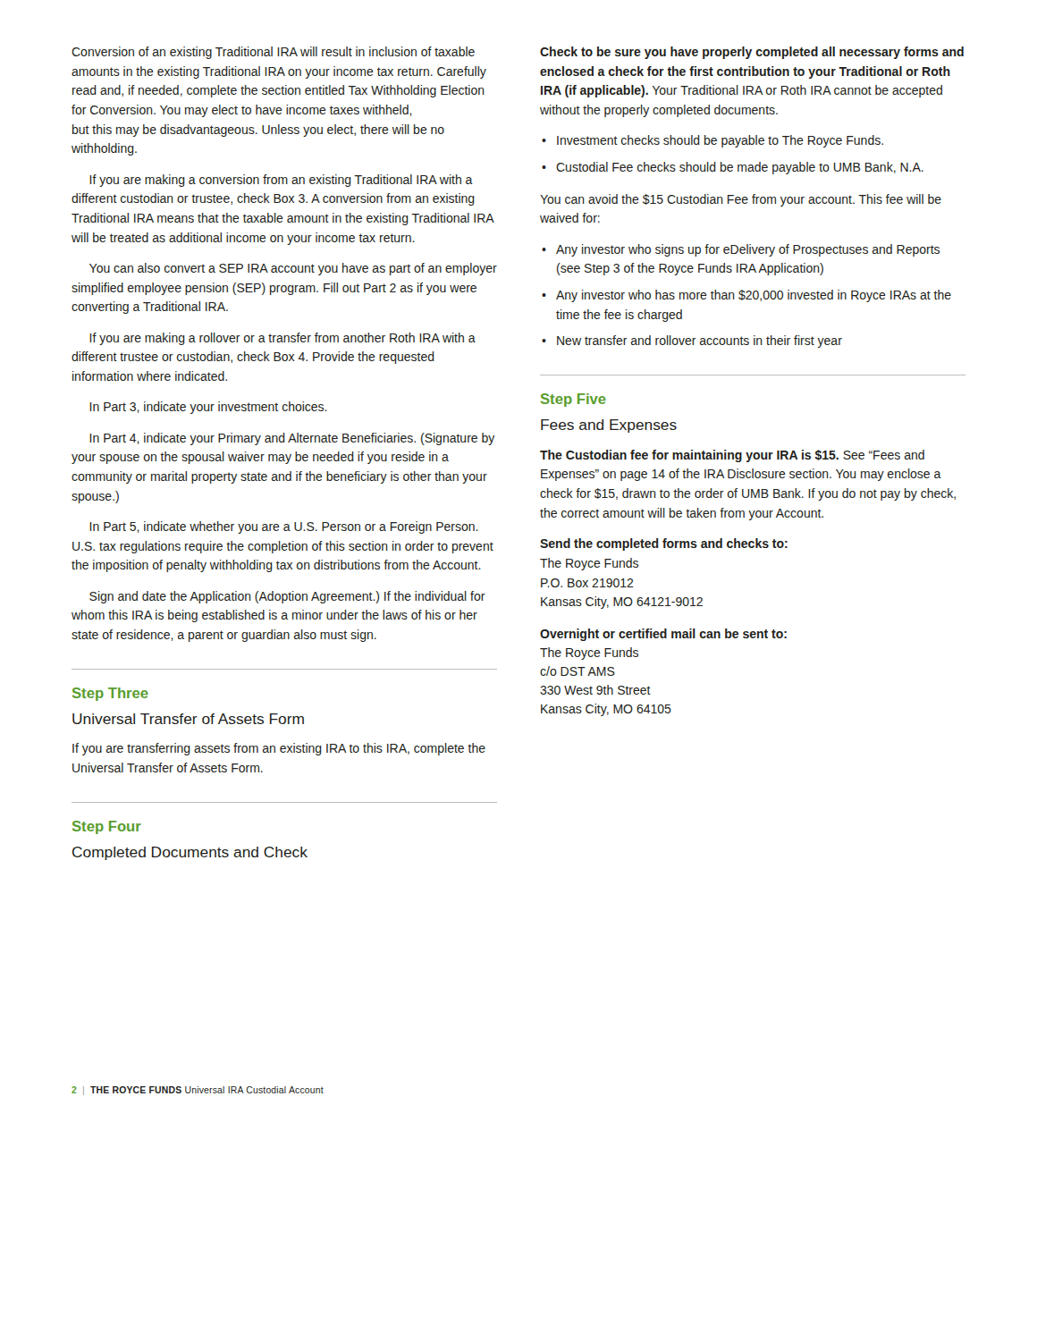Conversion of an existing Traditional IRA will result in inclusion of taxable amounts in the existing Traditional IRA on your income tax return. Carefully read and, if needed, complete the section entitled Tax Withholding Election for Conversion. You may elect to have income taxes withheld,
but this may be disadvantageous. Unless you elect, there will be no withholding.
If you are making a conversion from an existing Traditional IRA with a different custodian or trustee, check Box 3. A conversion from an existing Traditional IRA means that the taxable amount in the existing Traditional IRA will be treated as additional income on your income tax return.
You can also convert a SEP IRA account you have as part of an employer simplified employee pension (SEP) program. Fill out Part 2 as if you were converting a Traditional IRA.
If you are making a rollover or a transfer from another Roth IRA with a different trustee or custodian, check Box 4. Provide the requested information where indicated.
In Part 3, indicate your investment choices.
In Part 4, indicate your Primary and Alternate Beneficiaries. (Signature by your spouse on the spousal waiver may be needed if you reside in a community or marital property state and if the beneficiary is other than your spouse.)
In Part 5, indicate whether you are a U.S. Person or a Foreign Person. U.S. tax regulations require the completion of this section in order to prevent the imposition of penalty withholding tax on distributions from the Account.
Sign and date the Application (Adoption Agreement.) If the individual for whom this IRA is being established is a minor under the laws of his or her state of residence, a parent or guardian also must sign.
Step Three
Universal Transfer of Assets Form
If you are transferring assets from an existing IRA to this IRA, complete the Universal Transfer of Assets Form.
Step Four
Completed Documents and Check
Check to be sure you have properly completed all necessary forms and enclosed a check for the first contribution to your Traditional or Roth IRA (if applicable). Your Traditional IRA or Roth IRA cannot be accepted without the properly completed documents.
Investment checks should be payable to The Royce Funds.
Custodial Fee checks should be made payable to UMB Bank, N.A.
You can avoid the $15 Custodian Fee from your account. This fee will be waived for:
Any investor who signs up for eDelivery of Prospectuses and Reports (see Step 3 of the Royce Funds IRA Application)
Any investor who has more than $20,000 invested in Royce IRAs at the time the fee is charged
New transfer and rollover accounts in their first year
Step Five
Fees and Expenses
The Custodian fee for maintaining your IRA is $15. See “Fees and Expenses” on page 14 of the IRA Disclosure section. You may enclose a check for $15, drawn to the order of UMB Bank. If you do not pay by check, the correct amount will be taken from your Account.
Send the completed forms and checks to:
The Royce Funds
P.O. Box 219012
Kansas City, MO 64121-9012
Overnight or certified mail can be sent to:
The Royce Funds
c/o DST AMS
330 West 9th Street
Kansas City, MO 64105
2|THE ROYCE FUNDS Universal IRA Custodial Account